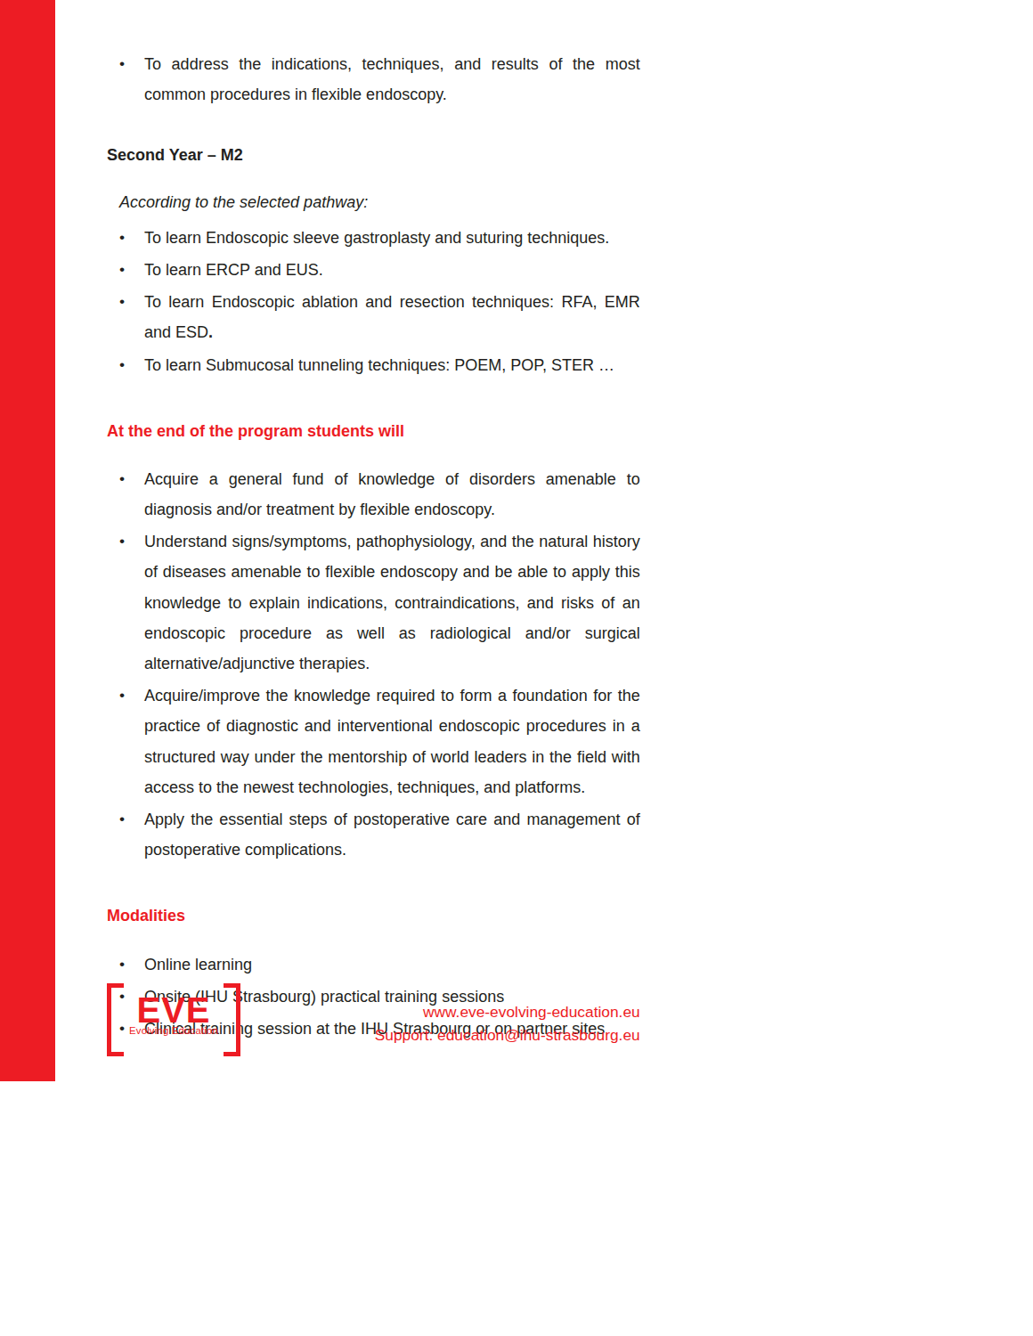To address the indications, techniques, and results of the most common procedures in flexible endoscopy.
Second Year – M2
According to the selected pathway:
To learn Endoscopic sleeve gastroplasty and suturing techniques.
To learn ERCP and EUS.
To learn Endoscopic ablation and resection techniques: RFA, EMR and ESD.
To learn Submucosal tunneling techniques: POEM, POP, STER …
At the end of the program students will
Acquire a general fund of knowledge of disorders amenable to diagnosis and/or treatment by flexible endoscopy.
Understand signs/symptoms, pathophysiology, and the natural history of diseases amenable to flexible endoscopy and be able to apply this knowledge to explain indications, contraindications, and risks of an endoscopic procedure as well as radiological and/or surgical alternative/adjunctive therapies.
Acquire/improve the knowledge required to form a foundation for the practice of diagnostic and interventional endoscopic procedures in a structured way under the mentorship of world leaders in the field with access to the newest technologies, techniques, and platforms.
Apply the essential steps of postoperative care and management of postoperative complications.
Modalities
Online learning
Onsite (IHU Strasbourg) practical training sessions
Clinical training session at the IHU Strasbourg or on partner sites
EVE
Evolving Education
www.eve-evolving-education.eu
Support: education@ihu-strasbourg.eu